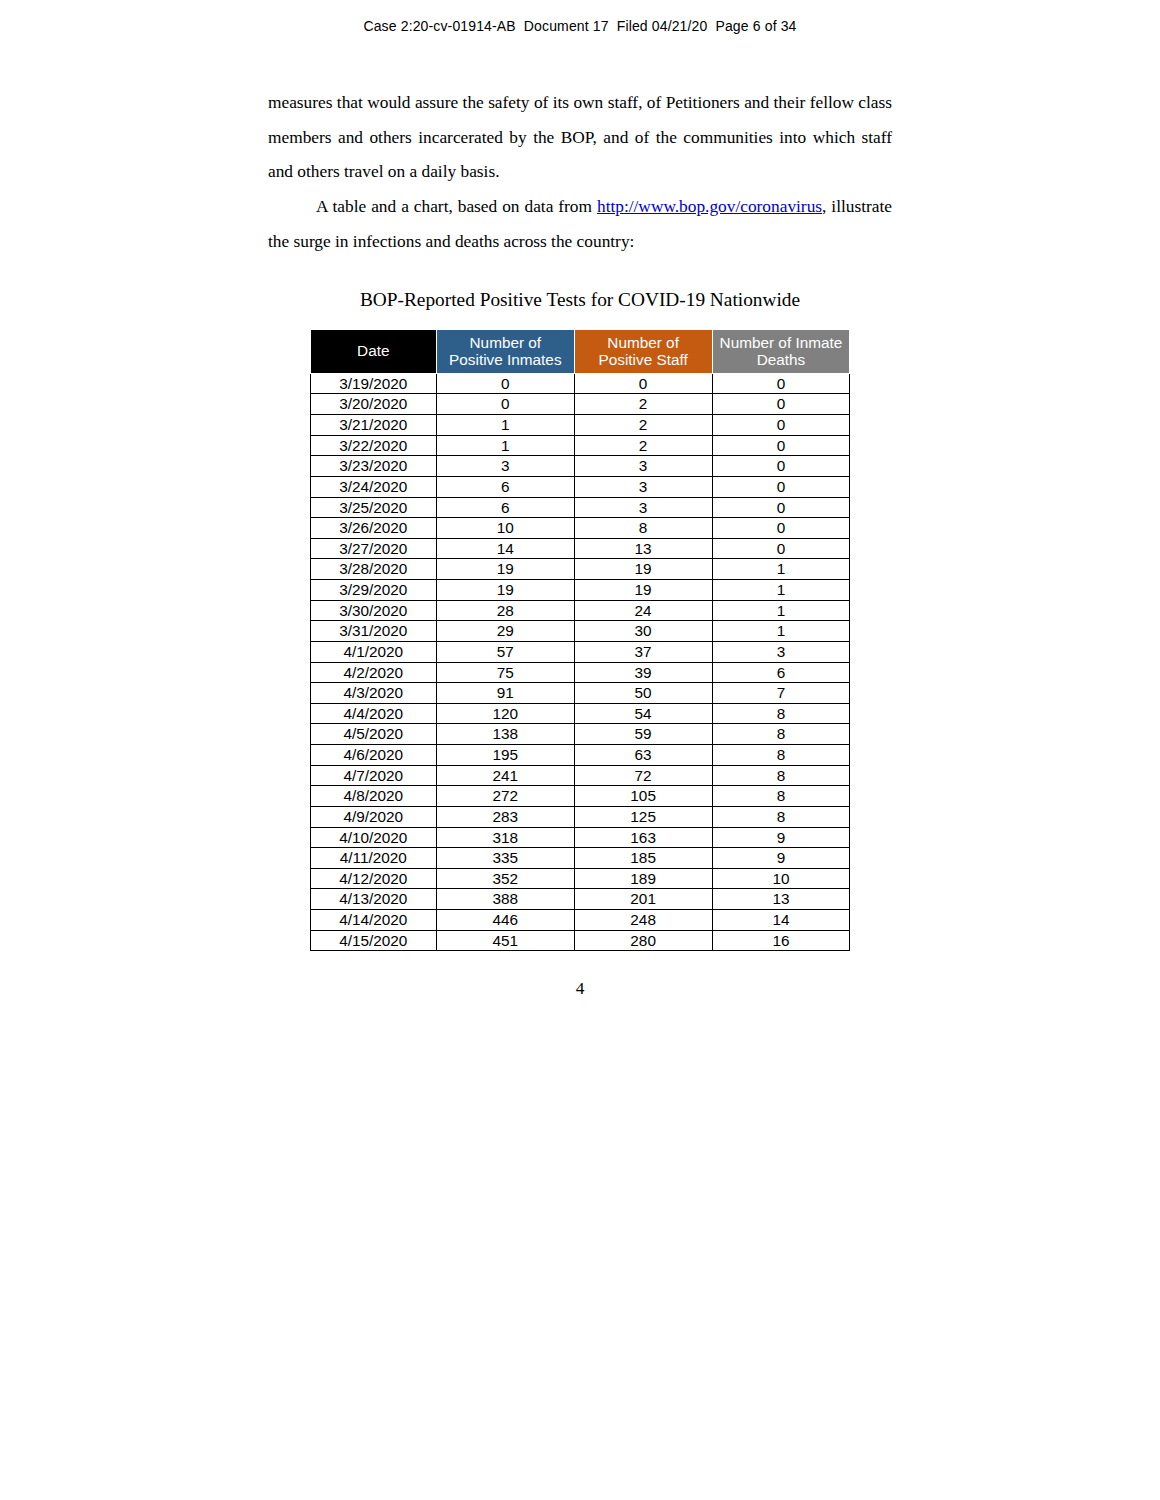Case 2:20-cv-01914-AB Document 17 Filed 04/21/20 Page 6 of 34
measures that would assure the safety of its own staff, of Petitioners and their fellow class members and others incarcerated by the BOP, and of the communities into which staff and others travel on a daily basis.
A table and a chart, based on data from http://www.bop.gov/coronavirus, illustrate the surge in infections and deaths across the country:
BOP-Reported Positive Tests for COVID-19 Nationwide
| Date | Number of Positive Inmates | Number of Positive Staff | Number of Inmate Deaths |
| --- | --- | --- | --- |
| 3/19/2020 | 0 | 0 | 0 |
| 3/20/2020 | 0 | 2 | 0 |
| 3/21/2020 | 1 | 2 | 0 |
| 3/22/2020 | 1 | 2 | 0 |
| 3/23/2020 | 3 | 3 | 0 |
| 3/24/2020 | 6 | 3 | 0 |
| 3/25/2020 | 6 | 3 | 0 |
| 3/26/2020 | 10 | 8 | 0 |
| 3/27/2020 | 14 | 13 | 0 |
| 3/28/2020 | 19 | 19 | 1 |
| 3/29/2020 | 19 | 19 | 1 |
| 3/30/2020 | 28 | 24 | 1 |
| 3/31/2020 | 29 | 30 | 1 |
| 4/1/2020 | 57 | 37 | 3 |
| 4/2/2020 | 75 | 39 | 6 |
| 4/3/2020 | 91 | 50 | 7 |
| 4/4/2020 | 120 | 54 | 8 |
| 4/5/2020 | 138 | 59 | 8 |
| 4/6/2020 | 195 | 63 | 8 |
| 4/7/2020 | 241 | 72 | 8 |
| 4/8/2020 | 272 | 105 | 8 |
| 4/9/2020 | 283 | 125 | 8 |
| 4/10/2020 | 318 | 163 | 9 |
| 4/11/2020 | 335 | 185 | 9 |
| 4/12/2020 | 352 | 189 | 10 |
| 4/13/2020 | 388 | 201 | 13 |
| 4/14/2020 | 446 | 248 | 14 |
| 4/15/2020 | 451 | 280 | 16 |
4